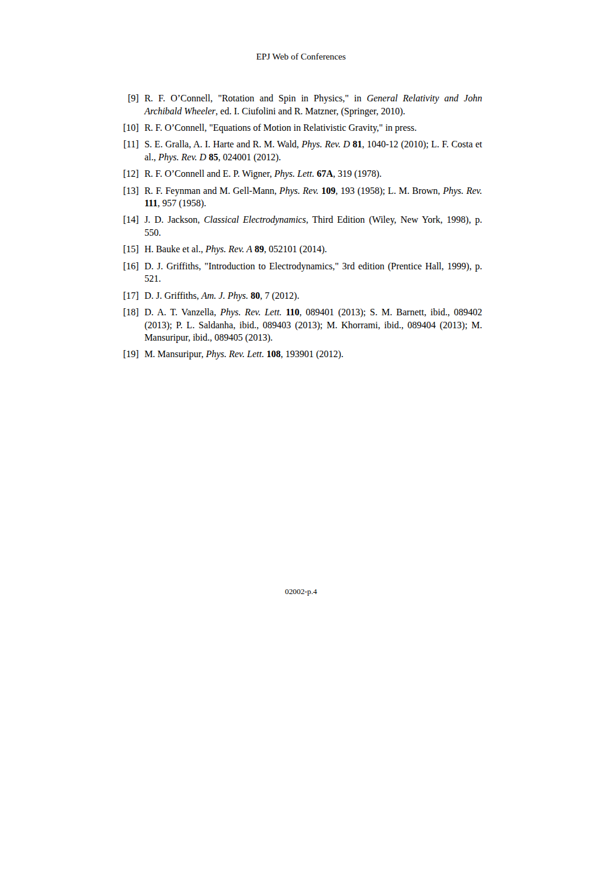EPJ Web of Conferences
[9] R. F. O’Connell, "Rotation and Spin in Physics," in General Relativity and John Archibald Wheeler, ed. I. Ciufolini and R. Matzner, (Springer, 2010).
[10] R. F. O’Connell, "Equations of Motion in Relativistic Gravity," in press.
[11] S. E. Gralla, A. I. Harte and R. M. Wald, Phys. Rev. D 81, 1040-12 (2010); L. F. Costa et al., Phys. Rev. D 85, 024001 (2012).
[12] R. F. O’Connell and E. P. Wigner, Phys. Lett. 67A, 319 (1978).
[13] R. F. Feynman and M. Gell-Mann, Phys. Rev. 109, 193 (1958); L. M. Brown, Phys. Rev. 111, 957 (1958).
[14] J. D. Jackson, Classical Electrodynamics, Third Edition (Wiley, New York, 1998), p. 550.
[15] H. Bauke et al., Phys. Rev. A 89, 052101 (2014).
[16] D. J. Griffiths, "Introduction to Electrodynamics," 3rd edition (Prentice Hall, 1999), p. 521.
[17] D. J. Griffiths, Am. J. Phys. 80, 7 (2012).
[18] D. A. T. Vanzella, Phys. Rev. Lett. 110, 089401 (2013); S. M. Barnett, ibid., 089402 (2013); P. L. Saldanha, ibid., 089403 (2013); M. Khorrami, ibid., 089404 (2013); M. Mansuripur, ibid., 089405 (2013).
[19] M. Mansuripur, Phys. Rev. Lett. 108, 193901 (2012).
02002-p.4